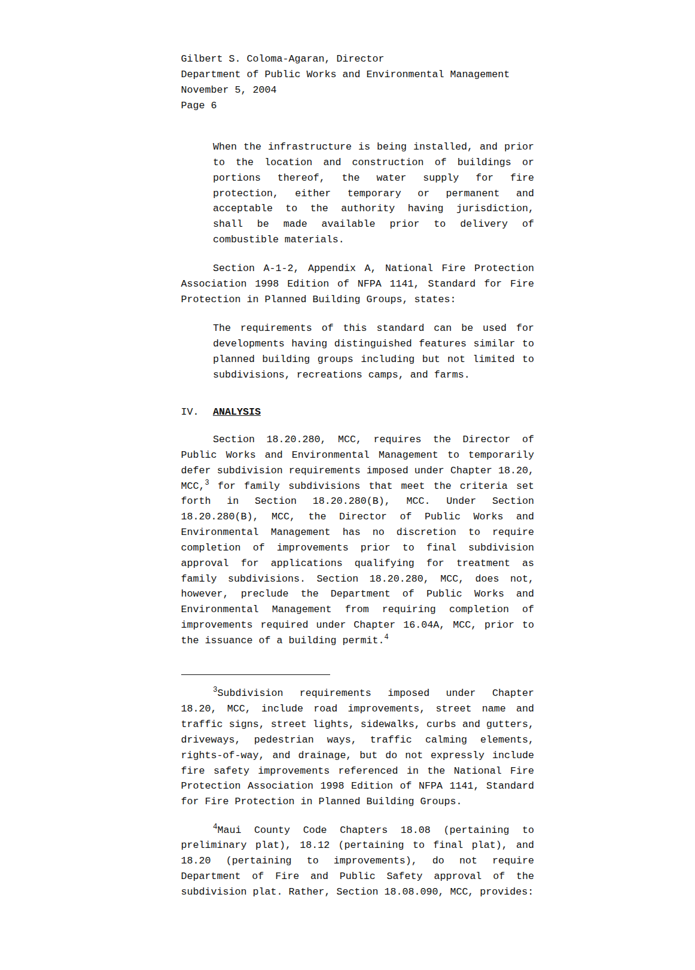Gilbert S. Coloma-Agaran, Director
Department of Public Works and Environmental Management
November 5, 2004
Page 6
When the infrastructure is being installed, and prior to the location and construction of buildings or portions thereof, the water supply for fire protection, either temporary or permanent and acceptable to the authority having jurisdiction, shall be made available prior to delivery of combustible materials.
Section A-1-2, Appendix A, National Fire Protection Association 1998 Edition of NFPA 1141, Standard for Fire Protection in Planned Building Groups, states:
The requirements of this standard can be used for developments having distinguished features similar to planned building groups including but not limited to subdivisions, recreations camps, and farms.
IV. ANALYSIS
Section 18.20.280, MCC, requires the Director of Public Works and Environmental Management to temporarily defer subdivision requirements imposed under Chapter 18.20, MCC,3 for family subdivisions that meet the criteria set forth in Section 18.20.280(B), MCC. Under Section 18.20.280(B), MCC, the Director of Public Works and Environmental Management has no discretion to require completion of improvements prior to final subdivision approval for applications qualifying for treatment as family subdivisions. Section 18.20.280, MCC, does not, however, preclude the Department of Public Works and Environmental Management from requiring completion of improvements required under Chapter 16.04A, MCC, prior to the issuance of a building permit.4
3Subdivision requirements imposed under Chapter 18.20, MCC, include road improvements, street name and traffic signs, street lights, sidewalks, curbs and gutters, driveways, pedestrian ways, traffic calming elements, rights-of-way, and drainage, but do not expressly include fire safety improvements referenced in the National Fire Protection Association 1998 Edition of NFPA 1141, Standard for Fire Protection in Planned Building Groups.
4Maui County Code Chapters 18.08 (pertaining to preliminary plat), 18.12 (pertaining to final plat), and 18.20 (pertaining to improvements), do not require Department of Fire and Public Safety approval of the subdivision plat. Rather, Section 18.08.090, MCC, provides: